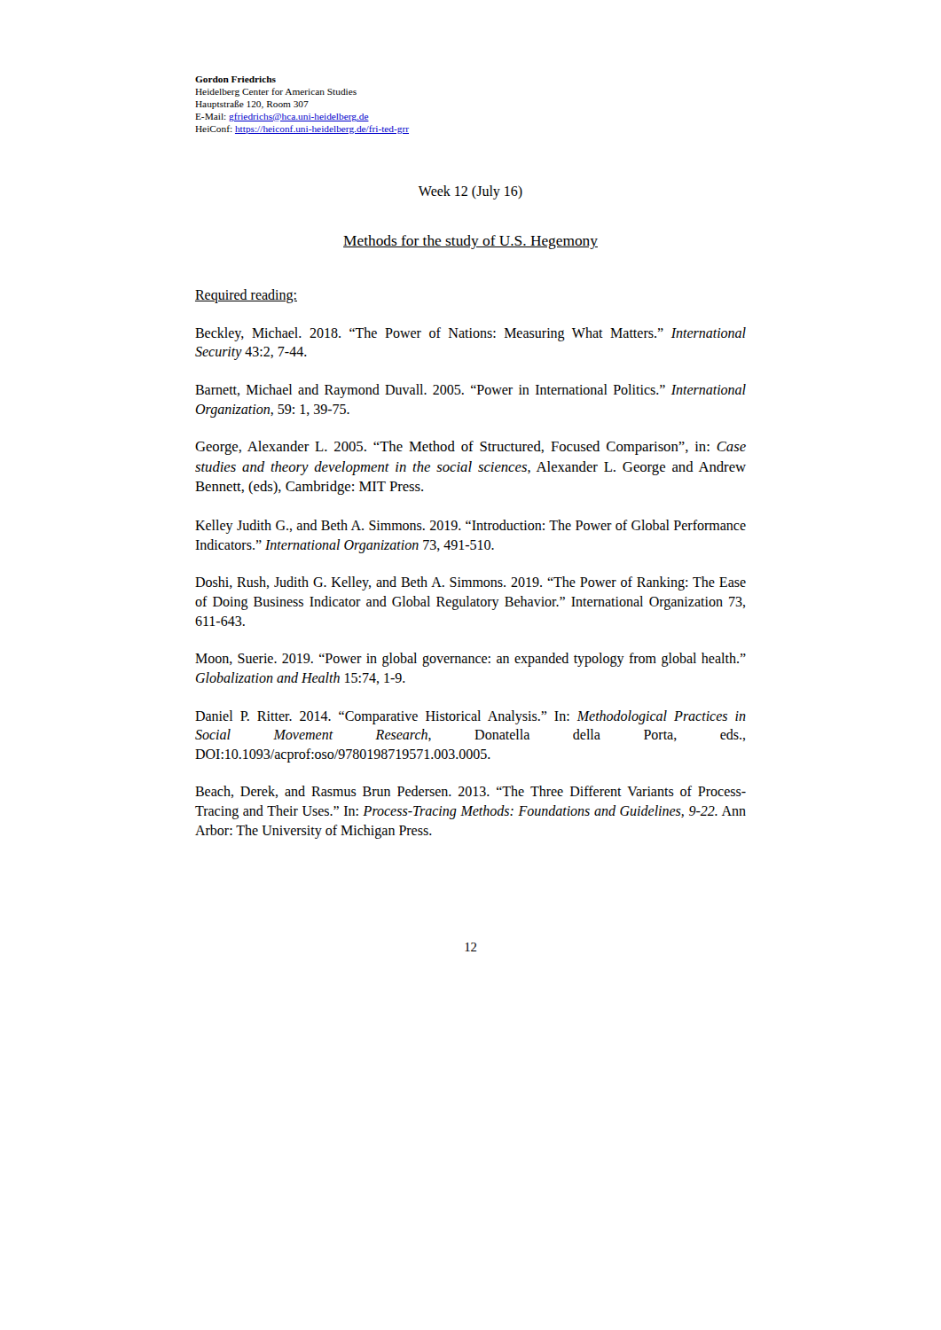Gordon Friedrichs
Heidelberg Center for American Studies
Hauptstraße 120, Room 307
E-Mail: gfriedrichs@hca.uni-heidelberg.de
HeiConf: https://heiconf.uni-heidelberg.de/fri-ted-grr
Week 12 (July 16)
Methods for the study of U.S. Hegemony
Required reading:
Beckley, Michael. 2018. “The Power of Nations: Measuring What Matters.” International Security 43:2, 7-44.
Barnett, Michael and Raymond Duvall. 2005. “Power in International Politics.” International Organization, 59: 1, 39-75.
George, Alexander L. 2005. “The Method of Structured, Focused Comparison”, in: Case studies and theory development in the social sciences, Alexander L. George and Andrew Bennett, (eds), Cambridge: MIT Press.
Kelley Judith G., and Beth A. Simmons. 2019. “Introduction: The Power of Global Performance Indicators.” International Organization 73, 491-510.
Doshi, Rush, Judith G. Kelley, and Beth A. Simmons. 2019. “The Power of Ranking: The Ease of Doing Business Indicator and Global Regulatory Behavior.” International Organization 73, 611-643.
Moon, Suerie. 2019. “Power in global governance: an expanded typology from global health.” Globalization and Health 15:74, 1-9.
Daniel P. Ritter. 2014. “Comparative Historical Analysis.” In: Methodological Practices in Social Movement Research, Donatella della Porta, eds., DOI:10.1093/acprof:oso/9780198719571.003.0005.
Beach, Derek, and Rasmus Brun Pedersen. 2013. “The Three Different Variants of Process-Tracing and Their Uses.” In: Process-Tracing Methods: Foundations and Guidelines, 9-22. Ann Arbor: The University of Michigan Press.
12